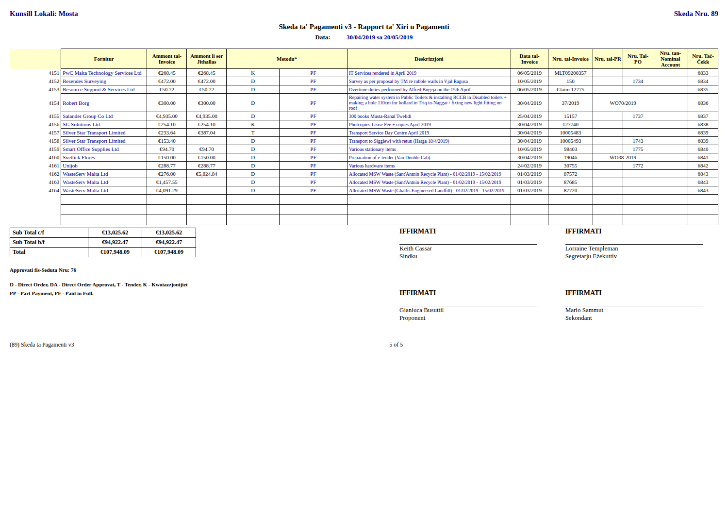Kunsill Lokali: Mosta
Skeda Nru. 89
Skeda ta' Pagamenti v3 - Rapport ta' Xiri u Pagamenti
Data: 30/04/2019 sa 20/05/2019
| | Fornitur | Ammont tal-Invoice | Ammont li ser Jithallas | Metodu* | Deskrizzjoni | Data tal-Invoice | Nru. tal-Invoice | Nru. tal-PR | Nru. Tal-PO | Nru. tan-Nominal Account | Nru. Taċ-Ċekk |
| --- | --- | --- | --- | --- | --- | --- | --- | --- | --- | --- | --- |
| 4151 | PwC Malta Technology Services Ltd | €268.45 | €268.45 | K | PF | IT Services rendered in April 2019 | 06/05/2019 | MLT09200357 | | | | 6833 |
| 4152 | Resendes Surveying | €472.00 | €472.00 | D | PF | Survey as per proposal by TM re rubble walls in Vjal Ragusa | 10/05/2019 | 150 | | 1734 | | 6834 |
| 4153 | Resource Support & Services Ltd | €50.72 | €50.72 | D | PF | Overtime duties performed by Alfred Bugeja on the 15th April | 06/05/2019 | Claim 12775 | | | | 6835 |
| 4154 | Robert Borg | €300.00 | €300.00 | D | PF | Repairing water system in Public Toilets & installing RCCB in Disabled toilets + making a hole 110cm for bollard in Triq in-Naggar / fixing new light fitting on roof | 30/04/2019 | 37/2019 | WO70/2019 | | 6836 |
| 4155 | Salander Group Co Ltd | €4,935.00 | €4,935.00 | D | PF | 300 books Musta-Rahal Twelidi | 25/04/2019 | 15157 | | 1737 | | 6837 |
| 4156 | SG Solutions Ltd | €254.10 | €254.10 | K | PF | Photcopies Lease Fee + copies April 2019 | 30/04/2019 | 127740 | | | | 6838 |
| 4157 | Silver Star Transport Limited | €233.64 | €387.04 | T | PF | Transport Service Day Centre April 2019 | 30/04/2019 | 10005483 | | | | 6839 |
| 4158 | Silver Star Transport Limited | €153.40 | | D | PF | Transport to Siggiewi with retun (Harga 18/4/2019) | 30/04/2019 | 10005493 | | 1743 | | 6839 |
| 4159 | Smart Office Supplies Ltd | €94.70 | €94.70 | D | PF | Various stationary items | 10/05/2019 | 98403 | | 1775 | | 6840 |
| 4160 | Svetlick Flores | €150.00 | €150.00 | D | PF | Preparation of e-tender (Van Double Cab) | 30/04/2019 | 19046 | WO38-2019 | | 6841 |
| 4161 | Unijob | €288.77 | €288.77 | D | PF | Various hardware items | 24/02/2019 | 30755 | | 1772 | | 6842 |
| 4162 | WasteServ Malta Ltd | €276.00 | €5,824.84 | D | PF | Allocated MSW Waste (Sant'Antnin Recycle Plant) - 01/02/2019 - 15/02/2019 | 01/03/2019 | 87572 | | | | 6843 |
| 4163 | WasteServ Malta Ltd | €1,457.55 | | D | PF | Allocated MSW Waste (Sant'Antnin Recycle Plant) - 01/02/2019 - 15/02/2019 | 01/03/2019 | 87685 | | | | 6843 |
| 4164 | WasteServ Malta Ltd | €4,091.29 | | D | PF | Allocated MSW Waste (Ghallis Engineered Landfill) - 01/02/2019 - 15/02/2019 | 01/03/2019 | 87720 | | | | 6843 |
| Sub Total c/f | €13,025.62 | €13,025.62 |
| Sub Total b/f | €94,922.47 | €94,922.47 |
| Total | €107,948.09 | €107,948.09 |
Approvati fis-Seduta Nru: 76
D - Direct Order, DA - Direct Order Approvat, T - Tender, K - Kwotazzjonijiet
PP - Part Payment, PF - Paid in Full.
IFFIRMATI
Keith Cassar
Sindku
IFFIRMATI
Gianluca Busuttil
Proponent
IFFIRMATI
Lorraine Templeman
Segretarju Eżekuttiv
IFFIRMATI
Mario Sammut
Sekondant
(89) Skeda ta Pagamenti v3
5 of 5